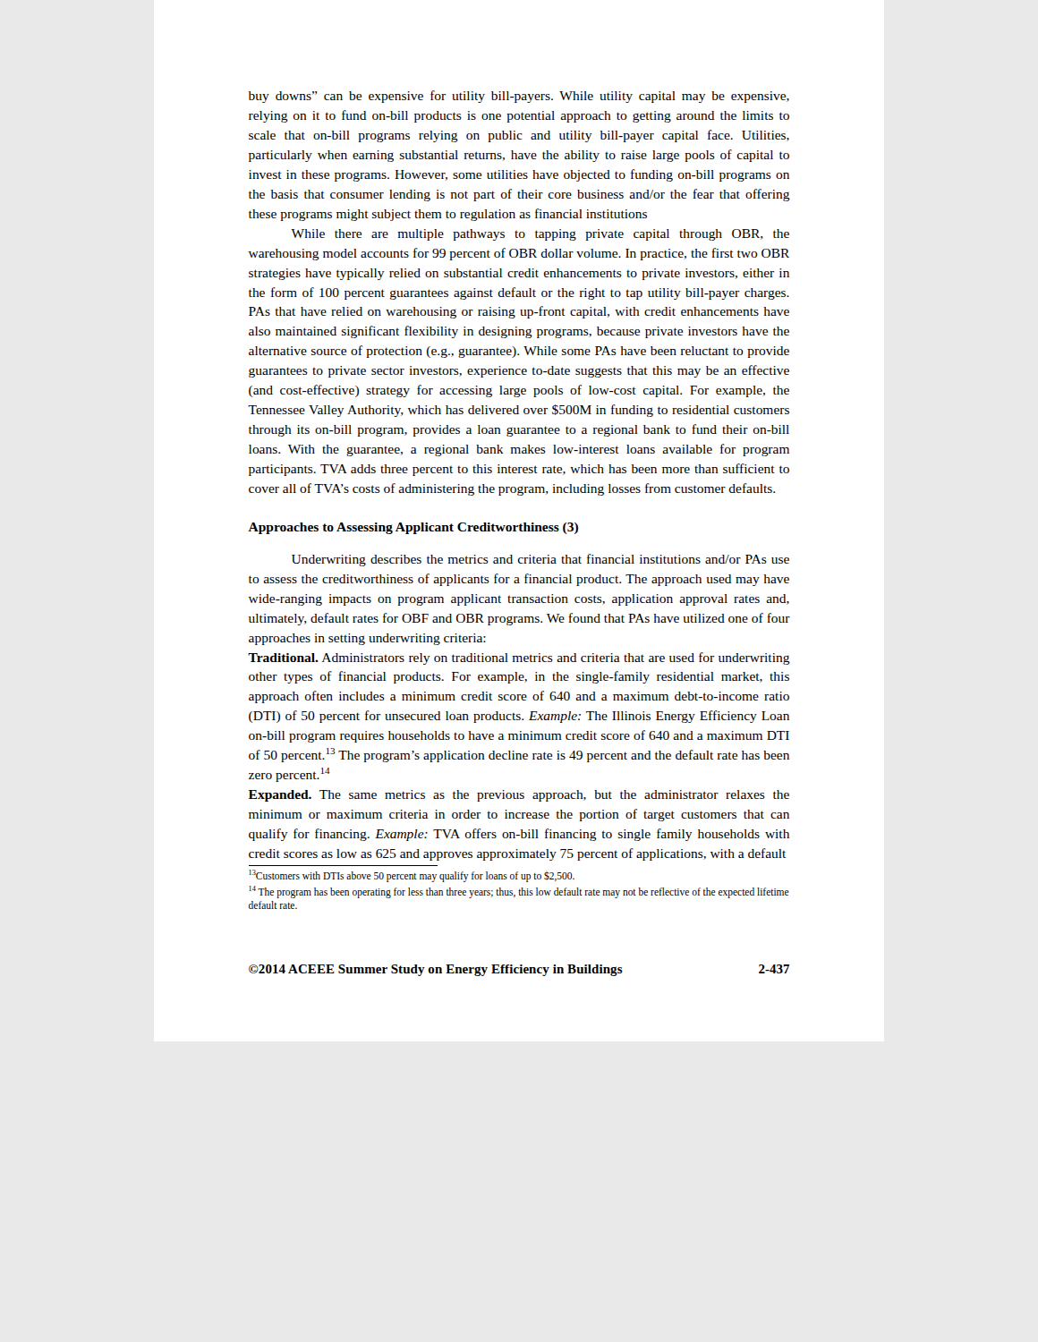buy downs” can be expensive for utility bill-payers. While utility capital may be expensive, relying on it to fund on-bill products is one potential approach to getting around the limits to scale that on-bill programs relying on public and utility bill-payer capital face. Utilities, particularly when earning substantial returns, have the ability to raise large pools of capital to invest in these programs. However, some utilities have objected to funding on-bill programs on the basis that consumer lending is not part of their core business and/or the fear that offering these programs might subject them to regulation as financial institutions
While there are multiple pathways to tapping private capital through OBR, the warehousing model accounts for 99 percent of OBR dollar volume. In practice, the first two OBR strategies have typically relied on substantial credit enhancements to private investors, either in the form of 100 percent guarantees against default or the right to tap utility bill-payer charges. PAs that have relied on warehousing or raising up-front capital, with credit enhancements have also maintained significant flexibility in designing programs, because private investors have the alternative source of protection (e.g., guarantee). While some PAs have been reluctant to provide guarantees to private sector investors, experience to-date suggests that this may be an effective (and cost-effective) strategy for accessing large pools of low-cost capital. For example, the Tennessee Valley Authority, which has delivered over $500M in funding to residential customers through its on-bill program, provides a loan guarantee to a regional bank to fund their on-bill loans. With the guarantee, a regional bank makes low-interest loans available for program participants. TVA adds three percent to this interest rate, which has been more than sufficient to cover all of TVA’s costs of administering the program, including losses from customer defaults.
Approaches to Assessing Applicant Creditworthiness (3)
Underwriting describes the metrics and criteria that financial institutions and/or PAs use to assess the creditworthiness of applicants for a financial product. The approach used may have wide-ranging impacts on program applicant transaction costs, application approval rates and, ultimately, default rates for OBF and OBR programs. We found that PAs have utilized one of four approaches in setting underwriting criteria:
Traditional. Administrators rely on traditional metrics and criteria that are used for underwriting other types of financial products. For example, in the single-family residential market, this approach often includes a minimum credit score of 640 and a maximum debt-to-income ratio (DTI) of 50 percent for unsecured loan products. Example: The Illinois Energy Efficiency Loan on-bill program requires households to have a minimum credit score of 640 and a maximum DTI of 50 percent.13 The program’s application decline rate is 49 percent and the default rate has been zero percent.14
Expanded. The same metrics as the previous approach, but the administrator relaxes the minimum or maximum criteria in order to increase the portion of target customers that can qualify for financing. Example: TVA offers on-bill financing to single family households with credit scores as low as 625 and approves approximately 75 percent of applications, with a default
13Customers with DTIs above 50 percent may qualify for loans of up to $2,500.
14 The program has been operating for less than three years; thus, this low default rate may not be reflective of the expected lifetime default rate.
©2014 ACEEE Summer Study on Energy Efficiency in Buildings
2-437